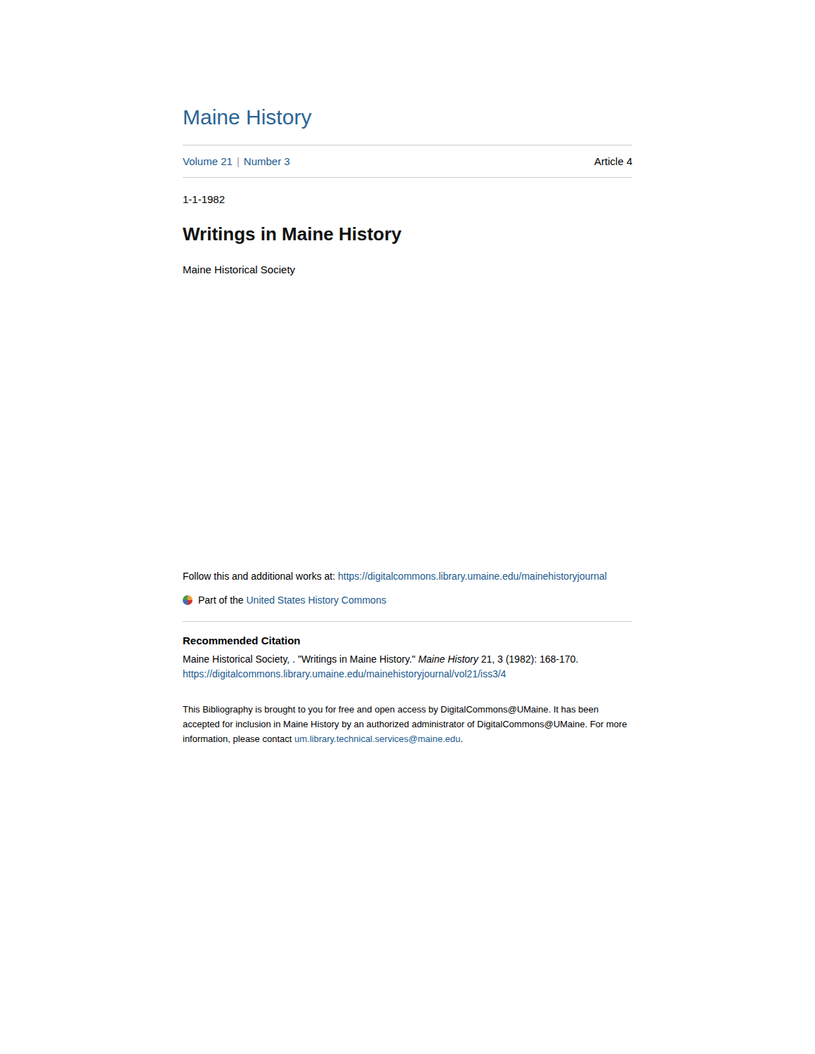Maine History
Volume 21|Number 3
Article 4
1-1-1982
Writings in Maine History
Maine Historical Society
Follow this and additional works at: https://digitalcommons.library.umaine.edu/mainehistoryjournal
Part of the United States History Commons
Recommended Citation
Maine Historical Society, . "Writings in Maine History." Maine History 21, 3 (1982): 168-170.
https://digitalcommons.library.umaine.edu/mainehistoryjournal/vol21/iss3/4
This Bibliography is brought to you for free and open access by DigitalCommons@UMaine. It has been accepted for inclusion in Maine History by an authorized administrator of DigitalCommons@UMaine. For more information, please contact um.library.technical.services@maine.edu.